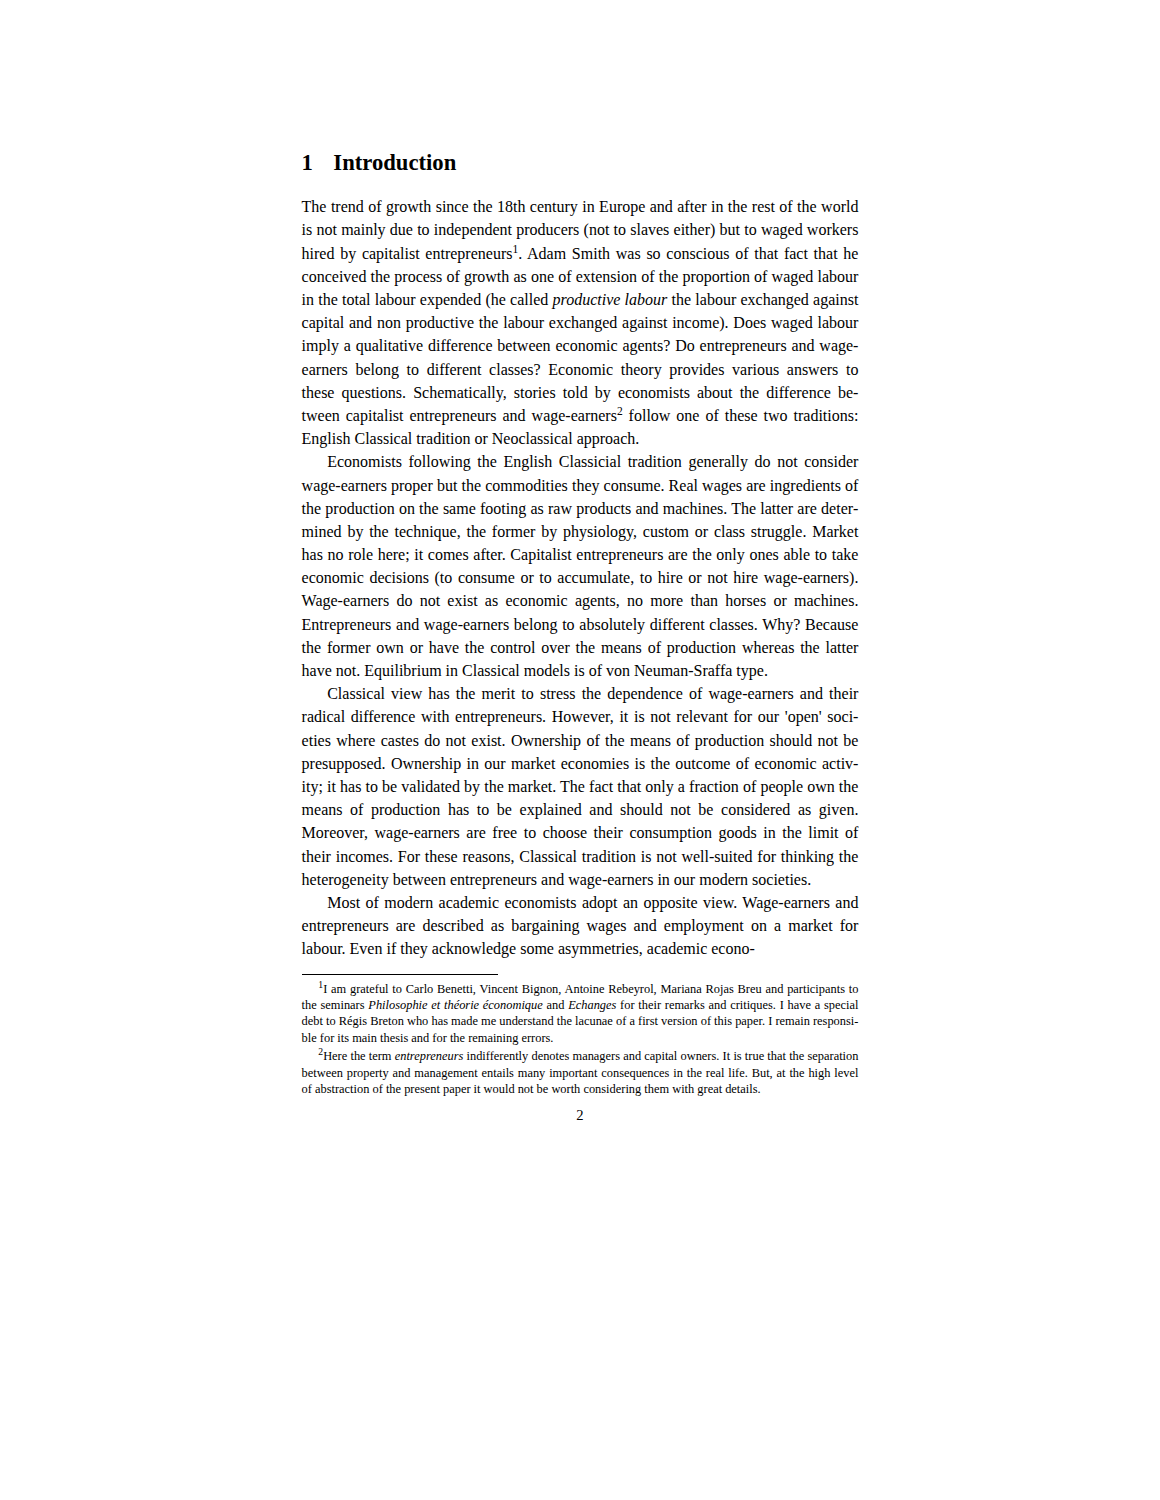1 Introduction
The trend of growth since the 18th century in Europe and after in the rest of the world is not mainly due to independent producers (not to slaves either) but to waged workers hired by capitalist entrepreneurs1. Adam Smith was so conscious of that fact that he conceived the process of growth as one of extension of the proportion of waged labour in the total labour expended (he called productive labour the labour exchanged against capital and non productive the labour exchanged against income). Does waged labour imply a qualitative difference between economic agents? Do entrepreneurs and wage-earners belong to different classes? Economic theory provides various answers to these questions. Schematically, stories told by economists about the difference between capitalist entrepreneurs and wage-earners2 follow one of these two traditions: English Classical tradition or Neoclassical approach.
Economists following the English Classicial tradition generally do not consider wage-earners proper but the commodities they consume. Real wages are ingredients of the production on the same footing as raw products and machines. The latter are determined by the technique, the former by physiology, custom or class struggle. Market has no role here; it comes after. Capitalist entrepreneurs are the only ones able to take economic decisions (to consume or to accumulate, to hire or not hire wage-earners). Wage-earners do not exist as economic agents, no more than horses or machines. Entrepreneurs and wage-earners belong to absolutely different classes. Why? Because the former own or have the control over the means of production whereas the latter have not. Equilibrium in Classical models is of von Neuman-Sraffa type.
Classical view has the merit to stress the dependence of wage-earners and their radical difference with entrepreneurs. However, it is not relevant for our 'open' societies where castes do not exist. Ownership of the means of production should not be presupposed. Ownership in our market economies is the outcome of economic activity; it has to be validated by the market. The fact that only a fraction of people own the means of production has to be explained and should not be considered as given. Moreover, wage-earners are free to choose their consumption goods in the limit of their incomes. For these reasons, Classical tradition is not well-suited for thinking the heterogeneity between entrepreneurs and wage-earners in our modern societies.
Most of modern academic economists adopt an opposite view. Wage-earners and entrepreneurs are described as bargaining wages and employment on a market for labour. Even if they acknowledge some asymmetries, academic econo-
1I am grateful to Carlo Benetti, Vincent Bignon, Antoine Rebeyrol, Mariana Rojas Breu and participants to the seminars Philosophie et théorie économique and Echanges for their remarks and critiques. I have a special debt to Régis Breton who has made me understand the lacunae of a first version of this paper. I remain responsible for its main thesis and for the remaining errors.
2Here the term entrepreneurs indifferently denotes managers and capital owners. It is true that the separation between property and management entails many important consequences in the real life. But, at the high level of abstraction of the present paper it would not be worth considering them with great details.
2